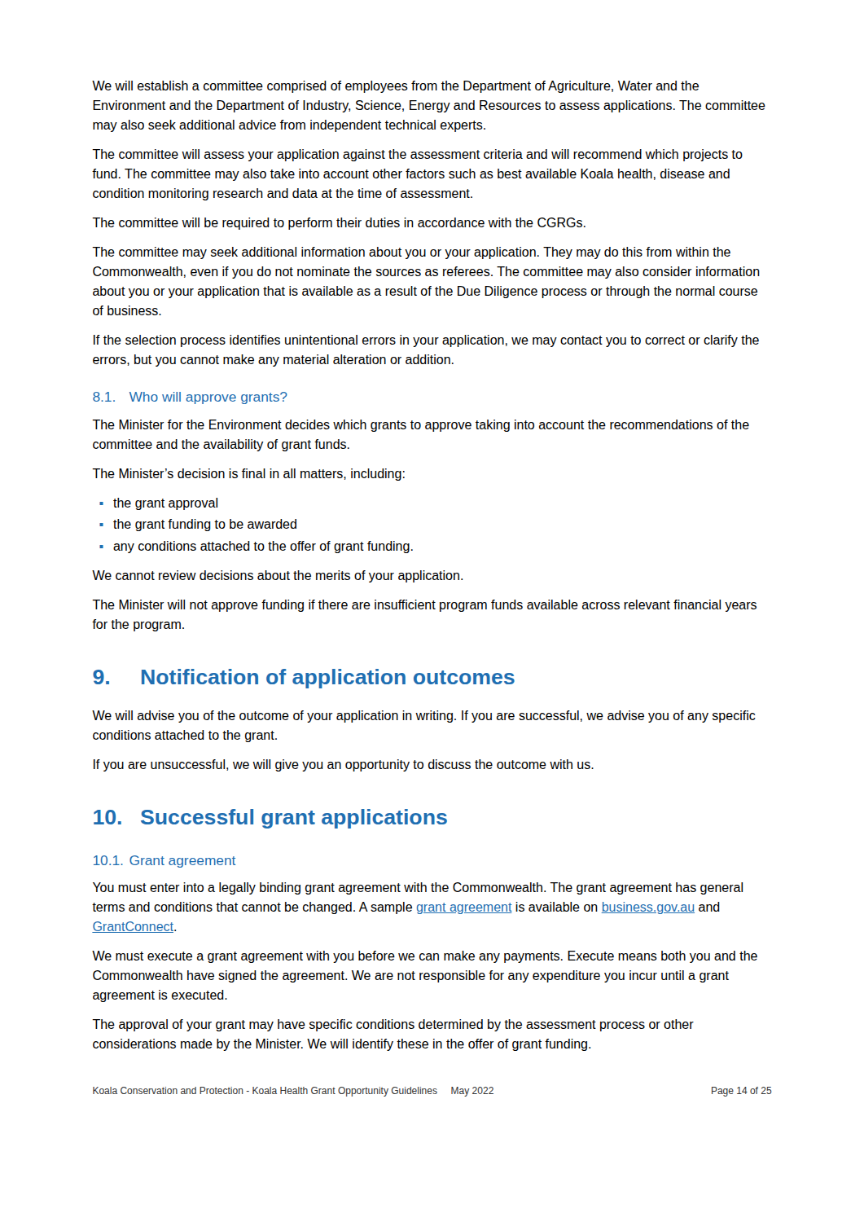We will establish a committee comprised of employees from the Department of Agriculture, Water and the Environment and the Department of Industry, Science, Energy and Resources to assess applications. The committee may also seek additional advice from independent technical experts.
The committee will assess your application against the assessment criteria and will recommend which projects to fund. The committee may also take into account other factors such as best available Koala health, disease and condition monitoring research and data at the time of assessment.
The committee will be required to perform their duties in accordance with the CGRGs.
The committee may seek additional information about you or your application. They may do this from within the Commonwealth, even if you do not nominate the sources as referees. The committee may also consider information about you or your application that is available as a result of the Due Diligence process or through the normal course of business.
If the selection process identifies unintentional errors in your application, we may contact you to correct or clarify the errors, but you cannot make any material alteration or addition.
8.1. Who will approve grants?
The Minister for the Environment decides which grants to approve taking into account the recommendations of the committee and the availability of grant funds.
The Minister’s decision is final in all matters, including:
the grant approval
the grant funding to be awarded
any conditions attached to the offer of grant funding.
We cannot review decisions about the merits of your application.
The Minister will not approve funding if there are insufficient program funds available across relevant financial years for the program.
9. Notification of application outcomes
We will advise you of the outcome of your application in writing. If you are successful, we advise you of any specific conditions attached to the grant.
If you are unsuccessful, we will give you an opportunity to discuss the outcome with us.
10. Successful grant applications
10.1. Grant agreement
You must enter into a legally binding grant agreement with the Commonwealth. The grant agreement has general terms and conditions that cannot be changed. A sample grant agreement is available on business.gov.au and GrantConnect.
We must execute a grant agreement with you before we can make any payments. Execute means both you and the Commonwealth have signed the agreement. We are not responsible for any expenditure you incur until a grant agreement is executed.
The approval of your grant may have specific conditions determined by the assessment process or other considerations made by the Minister. We will identify these in the offer of grant funding.
Koala Conservation and Protection - Koala Health Grant Opportunity Guidelines May 2022 Page 14 of 25